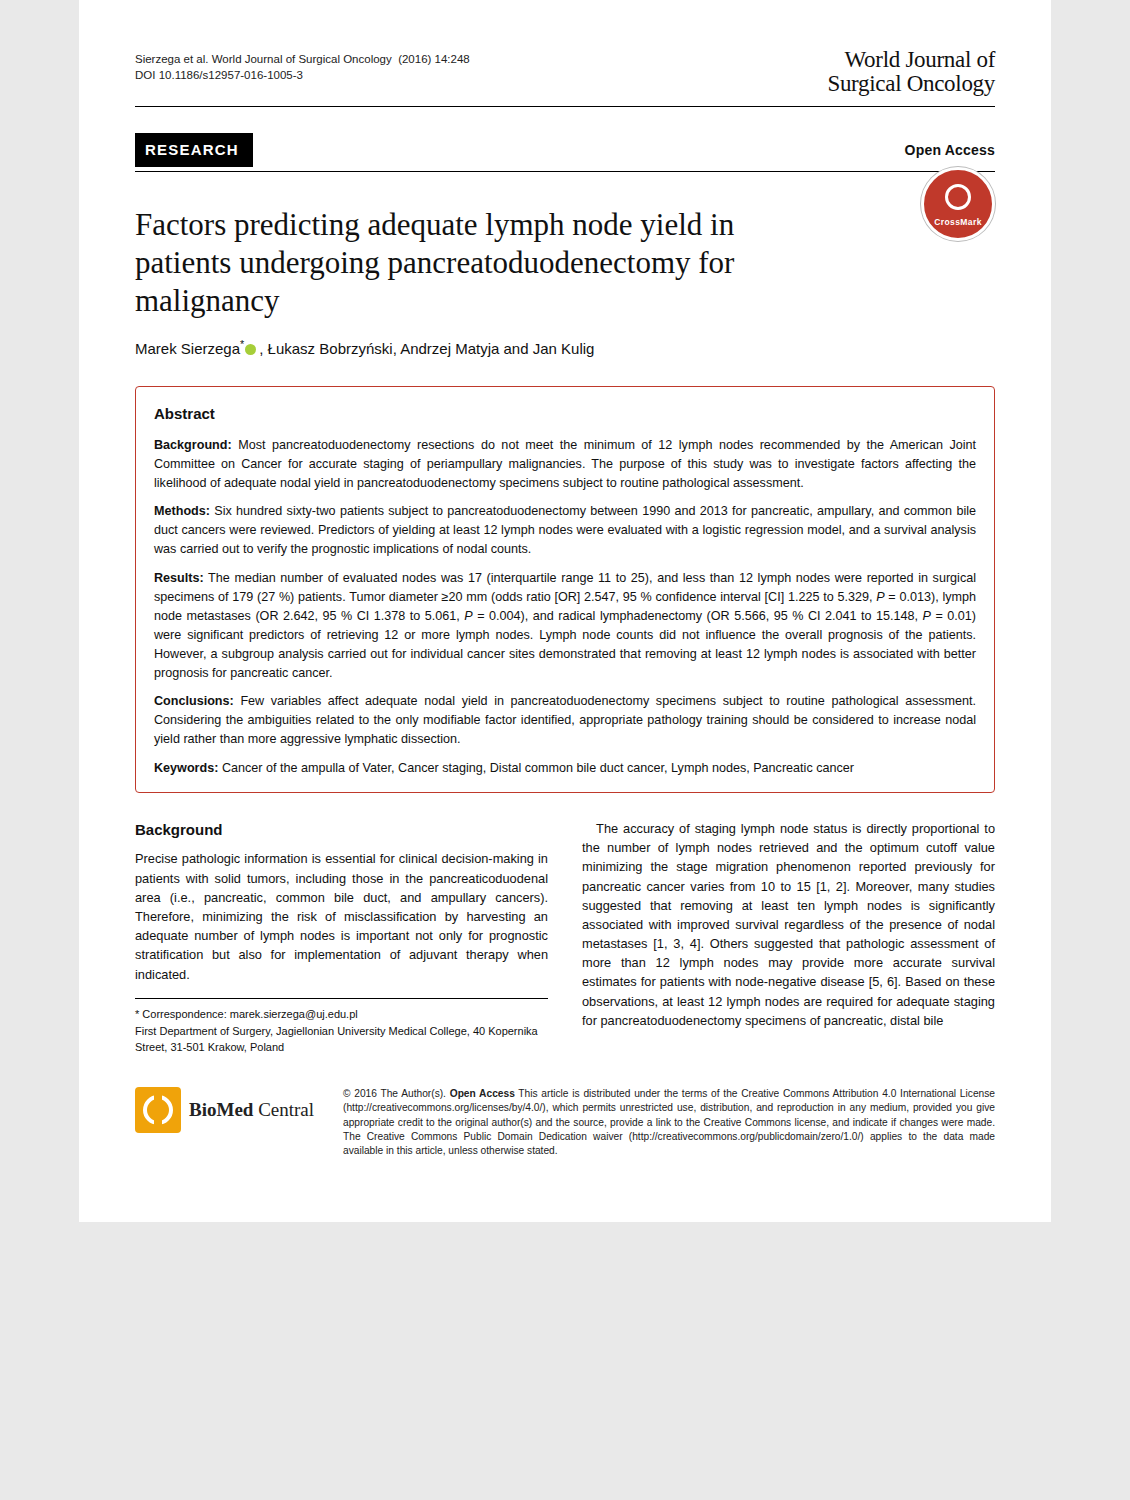Sierzega et al. World Journal of Surgical Oncology (2016) 14:248
DOI 10.1186/s12957-016-1005-3
World Journal of
Surgical Oncology
RESEARCH
Open Access
CrossMark
Factors predicting adequate lymph node yield in patients undergoing pancreatoduodenectomy for malignancy
Marek Sierzega* , Łukasz Bobrzyński, Andrzej Matyja and Jan Kulig
Abstract
Background: Most pancreatoduodenectomy resections do not meet the minimum of 12 lymph nodes recommended by the American Joint Committee on Cancer for accurate staging of periampullary malignancies. The purpose of this study was to investigate factors affecting the likelihood of adequate nodal yield in pancreatoduodenectomy specimens subject to routine pathological assessment.
Methods: Six hundred sixty-two patients subject to pancreatoduodenectomy between 1990 and 2013 for pancreatic, ampullary, and common bile duct cancers were reviewed. Predictors of yielding at least 12 lymph nodes were evaluated with a logistic regression model, and a survival analysis was carried out to verify the prognostic implications of nodal counts.
Results: The median number of evaluated nodes was 17 (interquartile range 11 to 25), and less than 12 lymph nodes were reported in surgical specimens of 179 (27 %) patients. Tumor diameter ≥20 mm (odds ratio [OR] 2.547, 95 % confidence interval [CI] 1.225 to 5.329, P = 0.013), lymph node metastases (OR 2.642, 95 % CI 1.378 to 5.061, P = 0.004), and radical lymphadenectomy (OR 5.566, 95 % CI 2.041 to 15.148, P = 0.01) were significant predictors of retrieving 12 or more lymph nodes. Lymph node counts did not influence the overall prognosis of the patients. However, a subgroup analysis carried out for individual cancer sites demonstrated that removing at least 12 lymph nodes is associated with better prognosis for pancreatic cancer.
Conclusions: Few variables affect adequate nodal yield in pancreatoduodenectomy specimens subject to routine pathological assessment. Considering the ambiguities related to the only modifiable factor identified, appropriate pathology training should be considered to increase nodal yield rather than more aggressive lymphatic dissection.
Keywords: Cancer of the ampulla of Vater, Cancer staging, Distal common bile duct cancer, Lymph nodes, Pancreatic cancer
Background
Precise pathologic information is essential for clinical decision-making in patients with solid tumors, including those in the pancreaticoduodenal area (i.e., pancreatic, common bile duct, and ampullary cancers). Therefore, minimizing the risk of misclassification by harvesting an adequate number of lymph nodes is important not only for prognostic stratification but also for implementation of adjuvant therapy when indicated.
* Correspondence: marek.sierzega@uj.edu.pl
First Department of Surgery, Jagiellonian University Medical College, 40 Kopernika Street, 31-501 Krakow, Poland
The accuracy of staging lymph node status is directly proportional to the number of lymph nodes retrieved and the optimum cutoff value minimizing the stage migration phenomenon reported previously for pancreatic cancer varies from 10 to 15 [1, 2]. Moreover, many studies suggested that removing at least ten lymph nodes is significantly associated with improved survival regardless of the presence of nodal metastases [1, 3, 4]. Others suggested that pathologic assessment of more than 12 lymph nodes may provide more accurate survival estimates for patients with node-negative disease [5, 6]. Based on these observations, at least 12 lymph nodes are required for adequate staging for pancreatoduodenectomy specimens of pancreatic, distal bile
BioMed Central
© 2016 The Author(s). Open Access This article is distributed under the terms of the Creative Commons Attribution 4.0 International License (http://creativecommons.org/licenses/by/4.0/), which permits unrestricted use, distribution, and reproduction in any medium, provided you give appropriate credit to the original author(s) and the source, provide a link to the Creative Commons license, and indicate if changes were made. The Creative Commons Public Domain Dedication waiver (http://creativecommons.org/publicdomain/zero/1.0/) applies to the data made available in this article, unless otherwise stated.